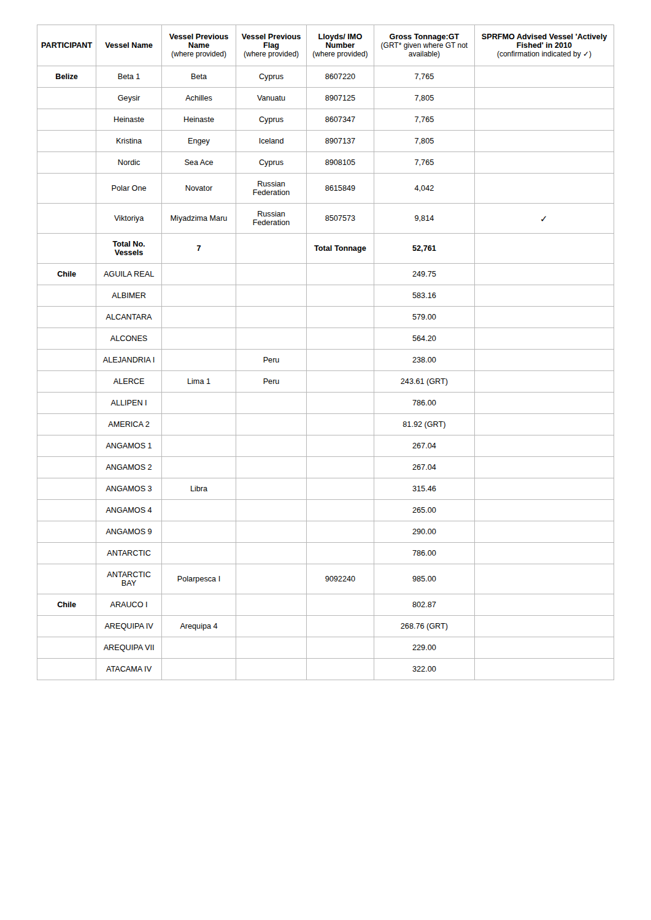| PARTICIPANT | Vessel Name | Vessel Previous Name (where provided) | Vessel Previous Flag (where provided) | Lloyds/ IMO Number (where provided) | Gross Tonnage:GT (GRT* given where GT not available) | SPRFMO Advised Vessel 'Actively Fished' in 2010 (confirmation indicated by ✓) |
| --- | --- | --- | --- | --- | --- | --- |
| Belize | Beta 1 | Beta | Cyprus | 8607220 | 7,765 | |
| | Geysir | Achilles | Vanuatu | 8907125 | 7,805 | |
| | Heinaste | Heinaste | Cyprus | 8607347 | 7,765 | |
| | Kristina | Engey | Iceland | 8907137 | 7,805 | |
| | Nordic | Sea Ace | Cyprus | 8908105 | 7,765 | |
| | Polar One | Novator | Russian Federation | 8615849 | 4,042 | |
| | Viktoriya | Miyadzima Maru | Russian Federation | 8507573 | 9,814 | ✓ |
| | Total No. Vessels | 7 | | Total Tonnage | 52,761 | |
| Chile | AGUILA REAL | | | | 249.75 | |
| | ALBIMER | | | | 583.16 | |
| | ALCANTARA | | | | 579.00 | |
| | ALCONES | | | | 564.20 | |
| | ALEJANDRIA I | | Peru | | 238.00 | |
| | ALERCE | Lima 1 | Peru | | 243.61 (GRT) | |
| | ALLIPEN I | | | | 786.00 | |
| | AMERICA 2 | | | | 81.92 (GRT) | |
| | ANGAMOS 1 | | | | 267.04 | |
| | ANGAMOS 2 | | | | 267.04 | |
| | ANGAMOS 3 | Libra | | | 315.46 | |
| | ANGAMOS 4 | | | | 265.00 | |
| | ANGAMOS 9 | | | | 290.00 | |
| | ANTARCTIC | | | | 786.00 | |
| | ANTARCTIC BAY | Polarpesca I | | 9092240 | 985.00 | |
| Chile | ARAUCO I | | | | 802.87 | |
| | AREQUIPA IV | Arequipa 4 | | | 268.76 (GRT) | |
| | AREQUIPA VII | | | | 229.00 | |
| | ATACAMA IV | | | | 322.00 | |